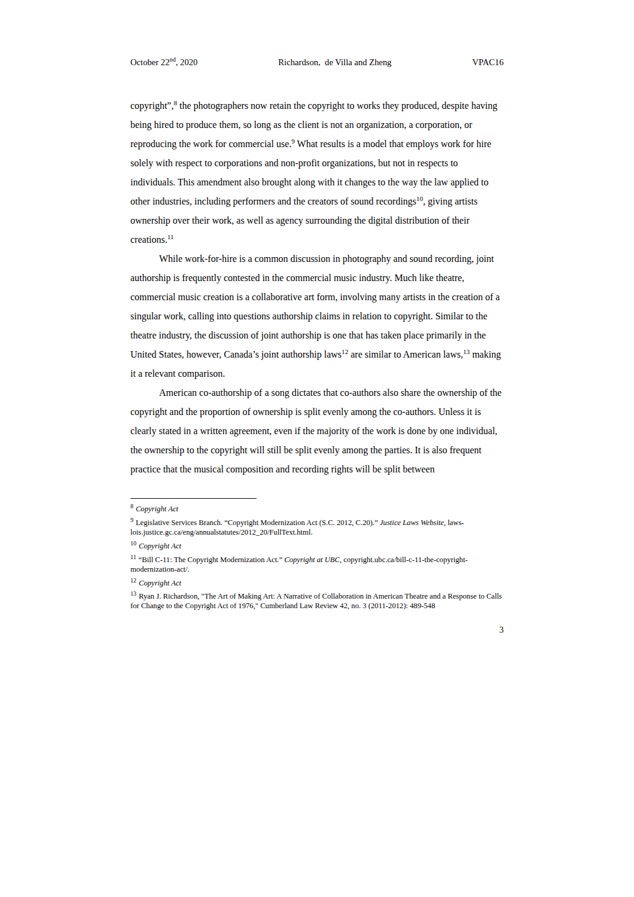October 22nd, 2020
Richardson, de Villa and Zheng
VPAC16
copyright”,8 the photographers now retain the copyright to works they produced, despite having being hired to produce them, so long as the client is not an organization, a corporation, or reproducing the work for commercial use.9 What results is a model that employs work for hire solely with respect to corporations and non-profit organizations, but not in respects to individuals. This amendment also brought along with it changes to the way the law applied to other industries, including performers and the creators of sound recordings10, giving artists ownership over their work, as well as agency surrounding the digital distribution of their creations.11
While work-for-hire is a common discussion in photography and sound recording, joint authorship is frequently contested in the commercial music industry. Much like theatre, commercial music creation is a collaborative art form, involving many artists in the creation of a singular work, calling into questions authorship claims in relation to copyright. Similar to the theatre industry, the discussion of joint authorship is one that has taken place primarily in the United States, however, Canada’s joint authorship laws12 are similar to American laws,13 making it a relevant comparison.
American co-authorship of a song dictates that co-authors also share the ownership of the copyright and the proportion of ownership is split evenly among the co-authors. Unless it is clearly stated in a written agreement, even if the majority of the work is done by one individual, the ownership to the copyright will still be split evenly among the parties. It is also frequent practice that the musical composition and recording rights will be split between
8 Copyright Act
9 Legislative Services Branch. “Copyright Modernization Act (S.C. 2012, C.20).” Justice Laws Website, laws-lois.justice.gc.ca/eng/annualstatutes/2012_20/FullText.html.
10 Copyright Act
11“Bill C-11: The Copyright Modernization Act.” Copyright at UBC, copyright.ubc.ca/bill-c-11-the-copyright-modernization-act/.
12 Copyright Act
13 Ryan J. Richardson, "The Art of Making Art: A Narrative of Collaboration in American Theatre and a Response to Calls for Change to the Copyright Act of 1976," Cumberland Law Review 42, no. 3 (2011-2012): 489-548
3